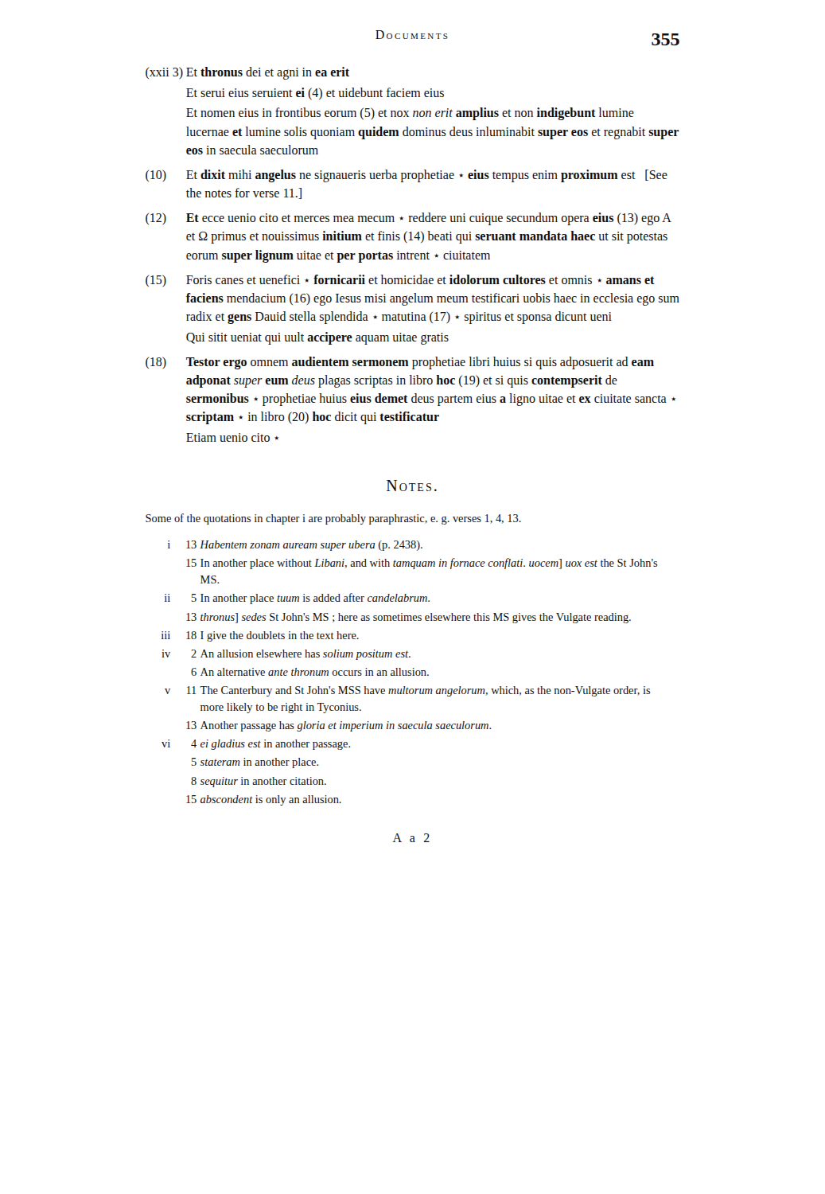Documents 355
(xxii 3)
Et thronus dei et agni in ea erit
Et serui eius seruient ei (4) et uidebunt faciem eius
Et nomen eius in frontibus eorum (5) et nox non erit amplius et non indigebunt lumine lucernae et lumine solis quoniam quidem dominus deus inluminabit super eos et regnabit super eos in saecula saeculorum
(10)
Et dixit mihi angelus ne signaueris uerba prophetiae ⋆ eius tempus enim proximum est [See the notes for verse 11.]
(12)
Et ecce uenio cito et merces mea mecum ⋆ reddere uni cuique secundum opera eius (13) ego A et Ω primus et nouissimus initium et finis (14) beati qui seruant mandata haec ut sit potestas eorum super lignum uitae et per portas intrent ⋆ ciuitatem
(15)
Foris canes et uenefici ⋆ fornicarii et homicidae et idolorum cultores et omnis ⋆ amans et faciens mendacium (16) ego Iesus misi angelum meum testificari uobis haec in ecclesia ego sum radix et gens Dauid stella splendida ⋆ matutina (17) ⋆ spiritus et sponsa dicunt ueni
Qui sitit ueniat qui uult accipere aquam uitae gratis
(18)
Testor ergo omnem audientem sermonem prophetiae libri huius si quis adposuerit ad eam adponat super eum deus plagas scriptas in libro hoc (19) et si quis contempserit de sermonibus ⋆ prophetiae huius eius demet deus partem eius a ligno uitae et ex ciuitate sancta ⋆ scriptam ⋆ in libro (20) hoc dicit qui testificatur
Etiam uenio cito ⋆
Notes.
Some of the quotations in chapter i are probably paraphrastic, e. g. verses 1, 4, 13.
| i | 13 | Habentem zonam auream super ubera (p. 2438). |
| | 15 | In another place without Libani , and with tamquam in fornace conflati . uocem ] uox est the St John's MS. |
| ii | 5 | In another place tuum is added after candelabrum . |
| | 13 | thronus ] sedes St John's MS ; here as sometimes elsewhere this MS gives the Vulgate reading. |
| iii | 18 | I give the doublets in the text here. |
| iv | 2 | An allusion elsewhere has solium positum est . |
| | 6 | An alternative ante thronum occurs in an allusion. |
| v | 11 | The Canterbury and St John's MSS have multorum angelorum , which, as the non-Vulgate order, is more likely to be right in Tyconius. |
| | 13 | Another passage has gloria et imperium in saecula saeculorum . |
| vi | 4 | ei gladius est in another passage. |
| | 5 | stateram in another place. |
| | 8 | sequitur in another citation. |
| | 15 | abscondent is only an allusion. |
A a 2